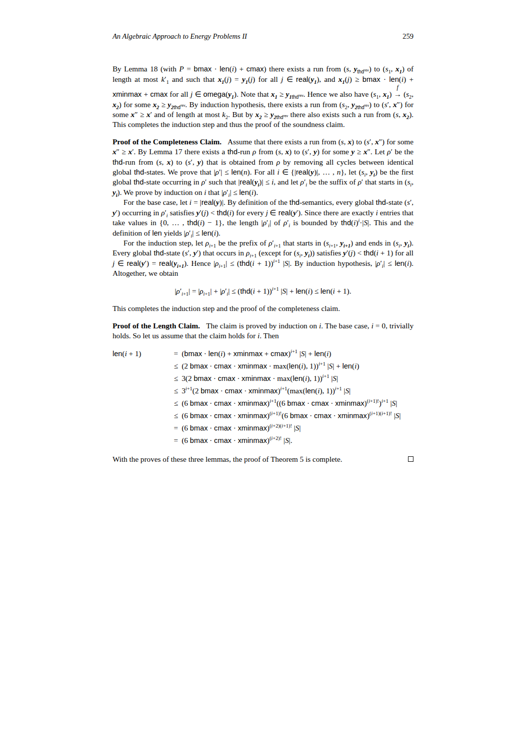An Algebraic Approach to Energy Problems II 259
By Lemma 18 (with P = bmax · len(i) + cmax) there exists a run from (s, ythdrev) to (s1, x1) of length at most k′1 and such that x1(j) = y1(j) for all j ∈ real(y1), and x1(j) ≥ bmax · len(i) + xminmax + cmax for all j ∈ omega(y1). Note that x1 ≥ y1thdrev. Hence we also have (s1, x1) f→ (s2, x2) for some x2 ≥ y2thdrev. By induction hypothesis, there exists a run from (s2, y2thdrev) to (s′, x″) for some x″ ≥ x′ and of length at most k2. But by x2 ≥ y2thdrev there also exists such a run from (s, x2). This completes the induction step and thus the proof of the soundness claim.
Proof of the Completeness Claim. Assume that there exists a run from (s, x) to (s′, x″) for some x″ ≥ x′. By Lemma 17 there exists a thd-run ρ from (s, x) to (s′, y) for some y ≥ x″. Let ρ′ be the thd-run from (s, x) to (s′, y) that is obtained from ρ by removing all cycles between identical global thd-states. We prove that |ρ′| ≤ len(n). For all i ∈ {|real(y)|, … , n}, let (si, yi) be the first global thd-state occurring in ρ′ such that |real(yi)| ≤ i, and let ρ′i be the suffix of ρ′ that starts in (si, yi). We prove by induction on i that |ρ′i| ≤ len(i).
For the base case, let i = |real(y)|. By definition of the thd-semantics, every global thd-state (s′, y′) occurring in ρ′i satisfies y′(j) < thd(i) for every j ∈ real(y′). Since there are exactly i entries that take values in {0, … , thd(i) − 1}, the length |ρ′i| of ρ′i is bounded by thd(i)i·|S|. This and the definition of len yields |ρ′i| ≤ len(i).
For the induction step, let ρi+1 be the prefix of ρ′i+1 that starts in (si+1, yi+1) and ends in (si, yi). Every global thd-state (s′, y′) that occurs in ρi+1 (except for (si, yi)) satisfies y′(j) < thd(i + 1) for all j ∈ real(y′) = real(yi+1). Hence |ρi+1| ≤ (thd(i + 1))i+1 |S|. By induction hypothesis, |ρ′i| ≤ len(i). Altogether, we obtain
|ρ′i+1| = |ρi+1| + |ρ′i| ≤ (thd(i + 1))i+1 |S| + len(i) ≤ len(i + 1).
This completes the induction step and the proof of the completeness claim.
Proof of the Length Claim. The claim is proved by induction on i. The base case, i = 0, trivially holds. So let us assume that the claim holds for i. Then
len(i + 1) = (bmax · len(i) + xminmax + cmax)i+1 |S| + len(i)
≤ (2 bmax · cmax · xminmax · max(len(i), 1))i+1 |S| + len(i)
≤ 3(2 bmax · cmax · xminmax · max(len(i), 1))i+1 |S|
≤ 3i+1(2 bmax · cmax · xminmax)i+1(max(len(i), 1))i+1 |S|
≤ (6 bmax · cmax · xminmax)i+1((6 bmax · cmax · xminmax)(i+1)!)i+1 |S|
≤ (6 bmax · cmax · xminmax)(i+1)!(6 bmax · cmax · xminmax)(i+1)(i+1)! |S|
= (6 bmax · cmax · xminmax)(i+2)(i+1)! |S|
= (6 bmax · cmax · xminmax)(i+2)! |S|.
With the proves of these three lemmas, the proof of Theorem 5 is complete.